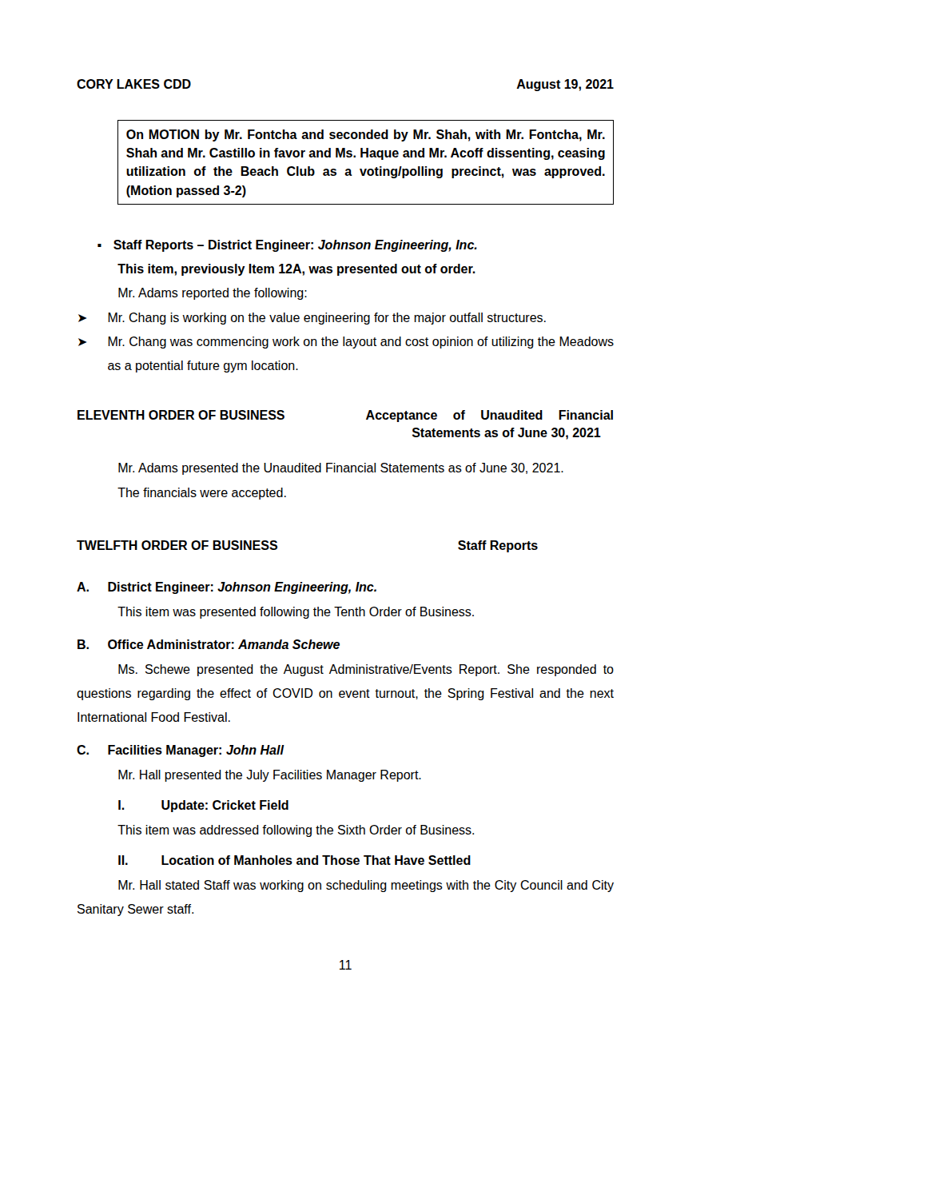CORY LAKES CDD August 19, 2021
On MOTION by Mr. Fontcha and seconded by Mr. Shah, with Mr. Fontcha, Mr. Shah and Mr. Castillo in favor and Ms. Haque and Mr. Acoff dissenting, ceasing utilization of the Beach Club as a voting/polling precinct, was approved. (Motion passed 3-2)
▪ Staff Reports – District Engineer: Johnson Engineering, Inc.
This item, previously Item 12A, was presented out of order.
Mr. Adams reported the following:
➤ Mr. Chang is working on the value engineering for the major outfall structures.
➤ Mr. Chang was commencing work on the layout and cost opinion of utilizing the Meadows as a potential future gym location.
ELEVENTH ORDER OF BUSINESS
Acceptance of Unaudited Financial
Statements as of June 30, 2021
Mr. Adams presented the Unaudited Financial Statements as of June 30, 2021.
The financials were accepted.
TWELFTH ORDER OF BUSINESS
Staff Reports
A. District Engineer: Johnson Engineering, Inc.
This item was presented following the Tenth Order of Business.
B. Office Administrator: Amanda Schewe
Ms. Schewe presented the August Administrative/Events Report. She responded to questions regarding the effect of COVID on event turnout, the Spring Festival and the next International Food Festival.
C. Facilities Manager: John Hall
Mr. Hall presented the July Facilities Manager Report.
I. Update: Cricket Field
This item was addressed following the Sixth Order of Business.
II. Location of Manholes and Those That Have Settled
Mr. Hall stated Staff was working on scheduling meetings with the City Council and City Sanitary Sewer staff.
11